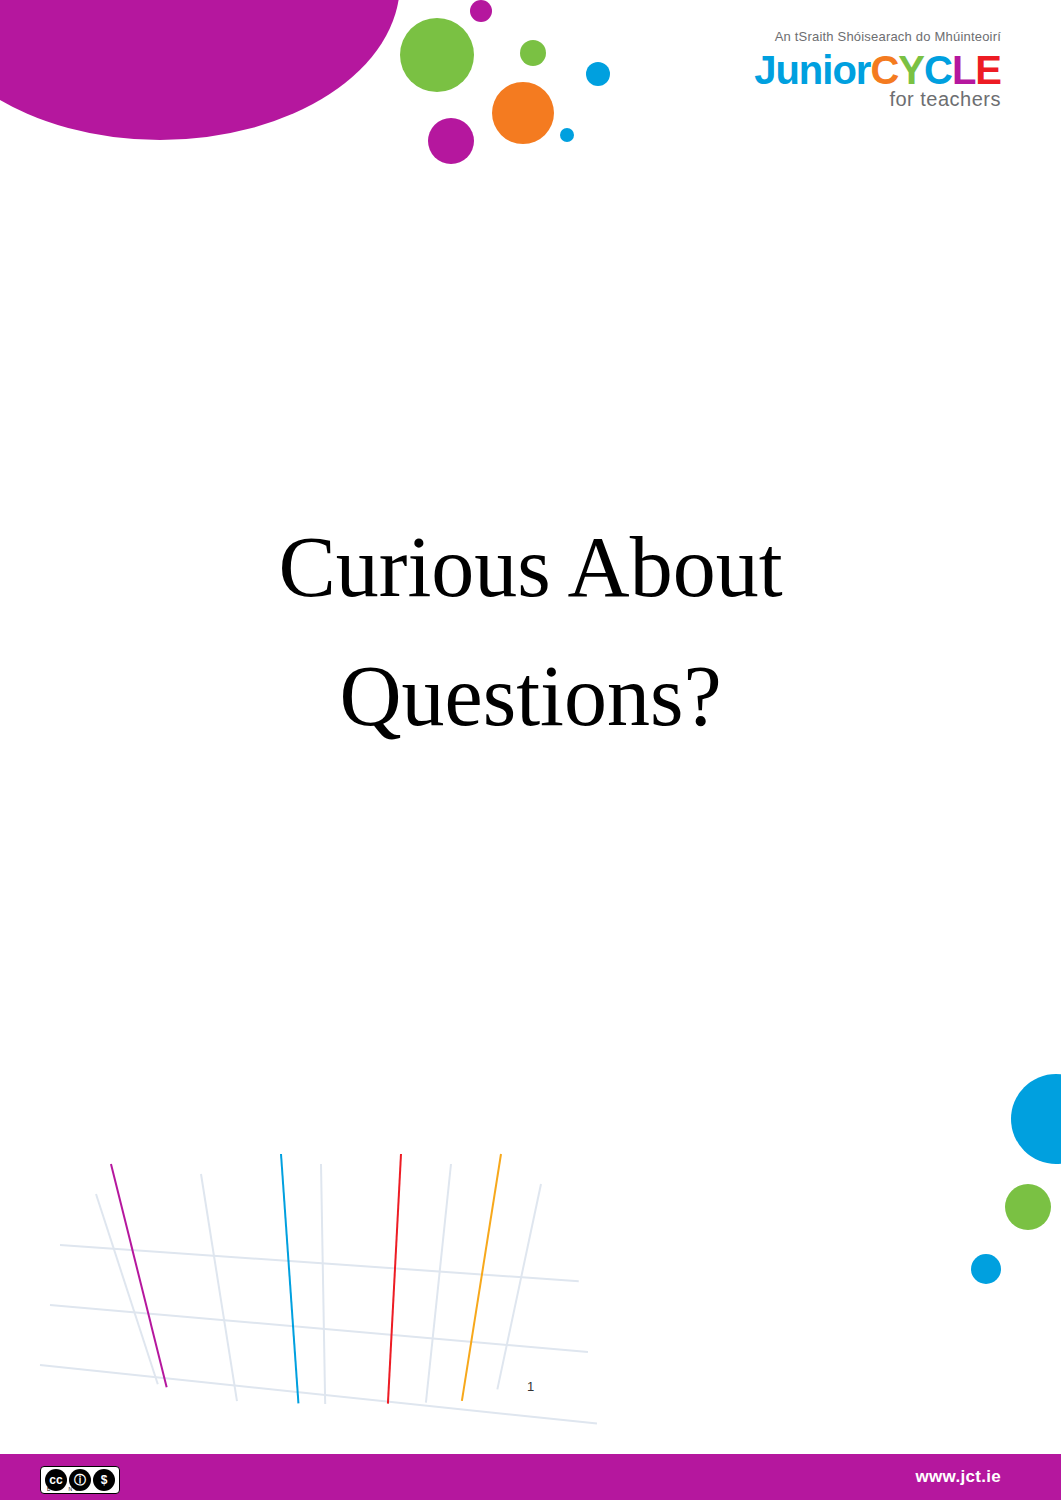An tSraith Shóisearach do Mhúinteoirí
Junior CYCLE
for teachers
Curious About Questions?
1
cc ⓘ $ BY NC
www.jct.ie